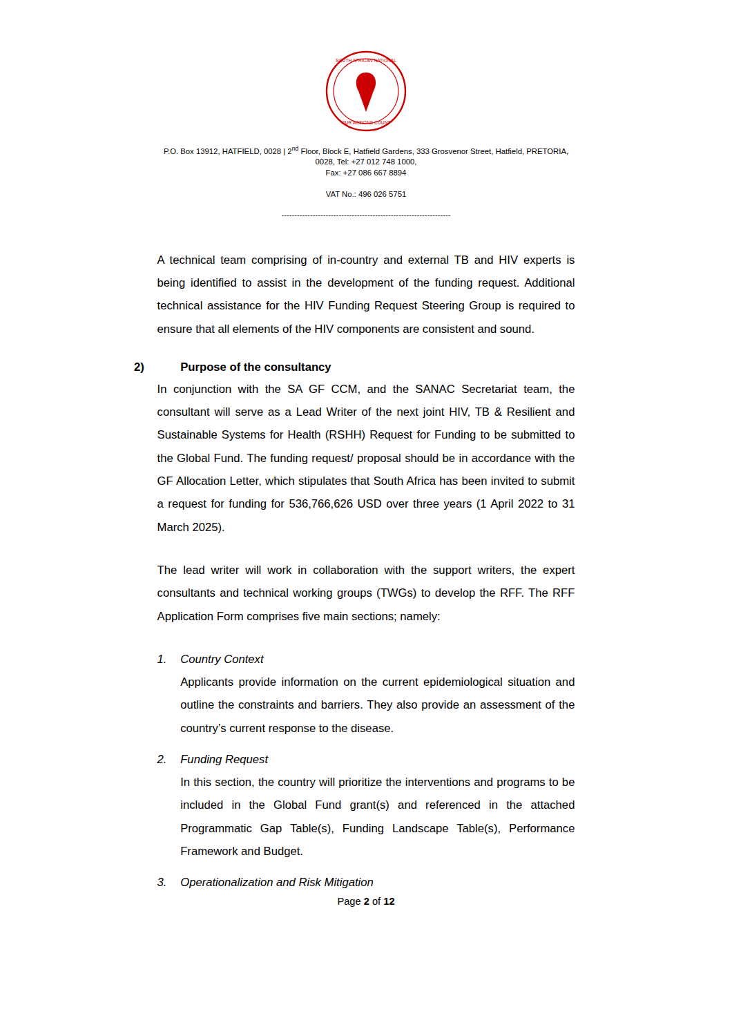P.O. Box 13912, HATFIELD, 0028 | 2nd Floor, Block E, Hatfield Gardens, 333 Grosvenor Street, Hatfield, PRETORIA, 0028, Tel: +27 012 748 1000,
Fax: +27 086 667 8894
VAT No.: 496 026 5751
-----------------------------------------------------------------
A technical team comprising of in-country and external TB and HIV experts is being identified to assist in the development of the funding request. Additional technical assistance for the HIV Funding Request Steering Group is required to ensure that all elements of the HIV components are consistent and sound.
2) Purpose of the consultancy
In conjunction with the SA GF CCM, and the SANAC Secretariat team, the consultant will serve as a Lead Writer of the next joint HIV, TB & Resilient and Sustainable Systems for Health (RSHH) Request for Funding to be submitted to the Global Fund. The funding request/ proposal should be in accordance with the GF Allocation Letter, which stipulates that South Africa has been invited to submit a request for funding for 536,766,626 USD over three years (1 April 2022 to 31 March 2025).
The lead writer will work in collaboration with the support writers, the expert consultants and technical working groups (TWGs) to develop the RFF. The RFF Application Form comprises five main sections; namely:
Country Context
Applicants provide information on the current epidemiological situation and outline the constraints and barriers. They also provide an assessment of the country’s current response to the disease.
Funding Request
In this section, the country will prioritize the interventions and programs to be included in the Global Fund grant(s) and referenced in the attached Programmatic Gap Table(s), Funding Landscape Table(s), Performance Framework and Budget.
Operationalization and Risk Mitigation
Page 2 of 12